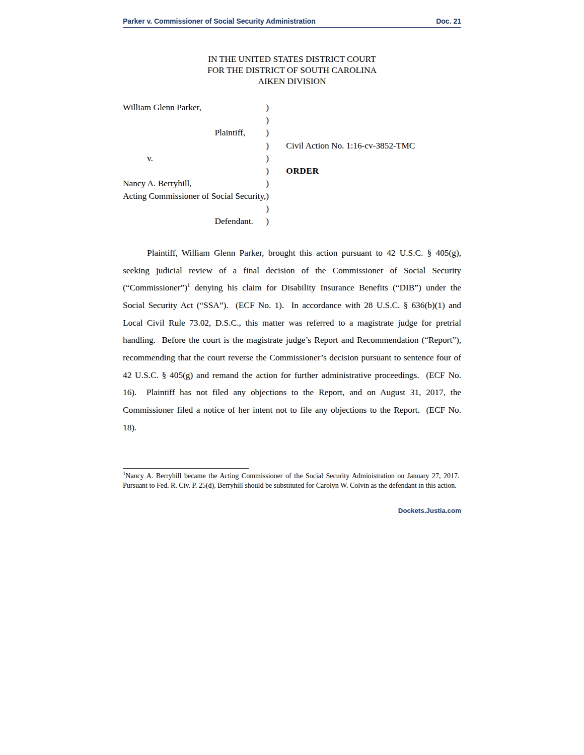Parker v. Commissioner of Social Security Administration Doc. 21
IN THE UNITED STATES DISTRICT COURT
FOR THE DISTRICT OF SOUTH CAROLINA
AIKEN DIVISION
| William Glenn Parker, | ) | |
| | ) | |
| Plaintiff, | ) | |
| | ) | Civil Action No. 1:16-cv-3852-TMC |
| v. | ) | |
| | ) | ORDER |
| Nancy A. Berryhill, | ) | |
| Acting Commissioner of Social Security, | ) | |
| | ) | |
| Defendant. | ) | |
Plaintiff, William Glenn Parker, brought this action pursuant to 42 U.S.C. § 405(g), seeking judicial review of a final decision of the Commissioner of Social Security (“Commissioner”)1 denying his claim for Disability Insurance Benefits (“DIB”) under the Social Security Act (“SSA”). (ECF No. 1). In accordance with 28 U.S.C. § 636(b)(1) and Local Civil Rule 73.02, D.S.C., this matter was referred to a magistrate judge for pretrial handling. Before the court is the magistrate judge’s Report and Recommendation (“Report”), recommending that the court reverse the Commissioner’s decision pursuant to sentence four of 42 U.S.C. § 405(g) and remand the action for further administrative proceedings. (ECF No. 16). Plaintiff has not filed any objections to the Report, and on August 31, 2017, the Commissioner filed a notice of her intent not to file any objections to the Report. (ECF No. 18).
1Nancy A. Berryhill became the Acting Commissioner of the Social Security Administration on January 27, 2017. Pursuant to Fed. R. Civ. P. 25(d), Berryhill should be substituted for Carolyn W. Colvin as the defendant in this action.
Dockets.Justia.com